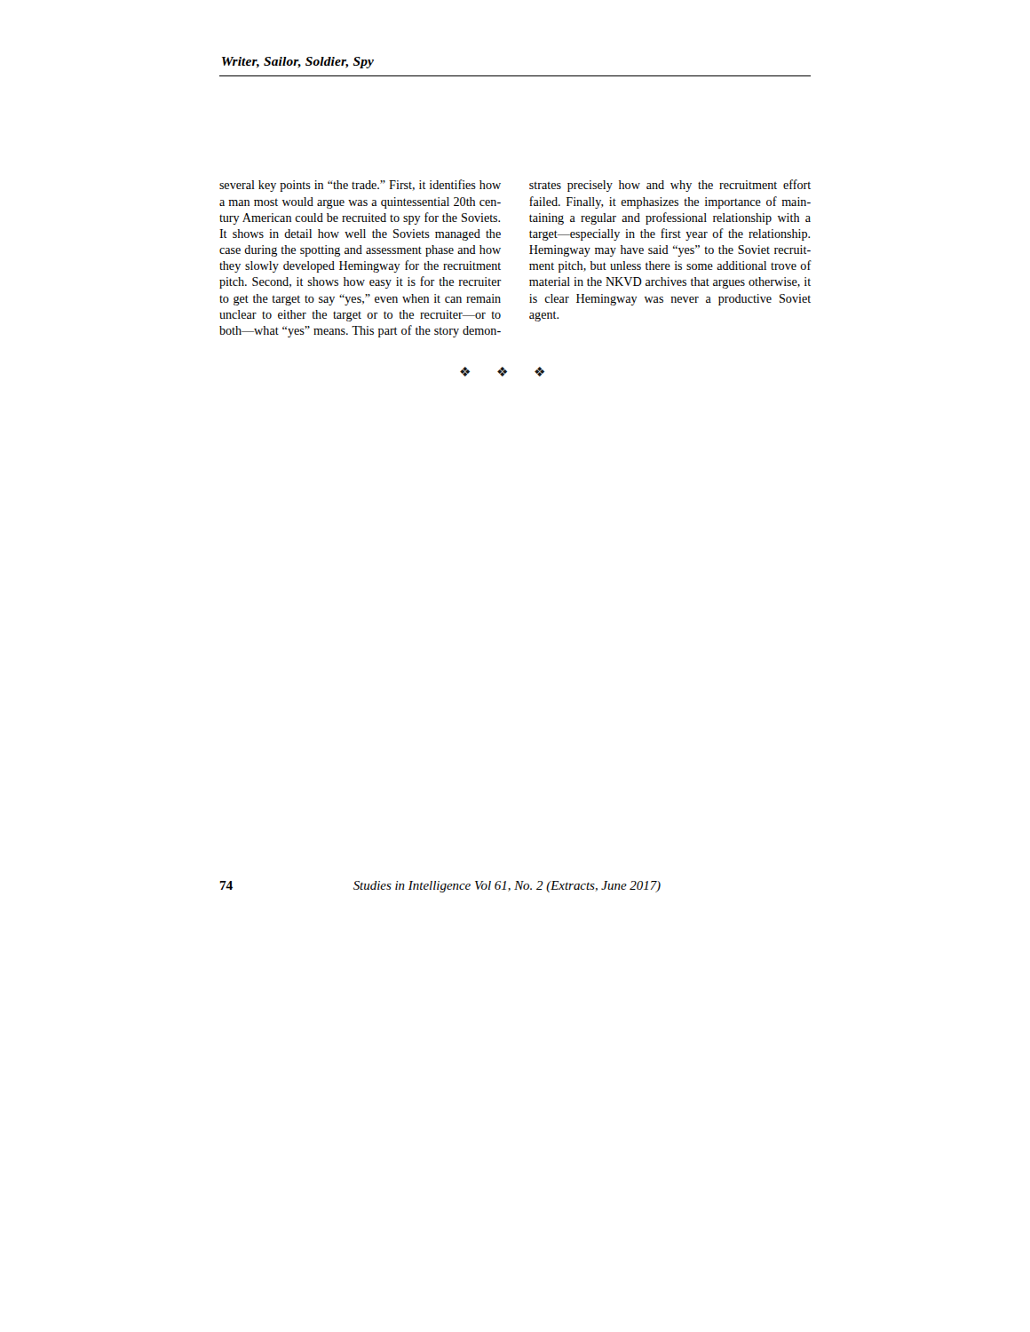Writer, Sailor, Soldier, Spy
several key points in “the trade.” First, it identifies how a man most would argue was a quintessential 20th century American could be recruited to spy for the Soviets. It shows in detail how well the Soviets managed the case during the spotting and assessment phase and how they slowly developed Hemingway for the recruitment pitch. Second, it shows how easy it is for the recruiter to get the target to say “yes,” even when it can remain unclear to either the target or to the recruiter—or to both—what “yes” means. This part of the story demonstrates precisely how and why the recruitment effort failed. Finally, it emphasizes the importance of maintaining a regular and professional relationship with a target—especially in the first year of the relationship. Hemingway may have said “yes” to the Soviet recruitment pitch, but unless there is some additional trove of material in the NKVD archives that argues otherwise, it is clear Hemingway was never a productive Soviet agent.
❖❖❖
74
Studies in Intelligence Vol 61, No. 2 (Extracts, June 2017)